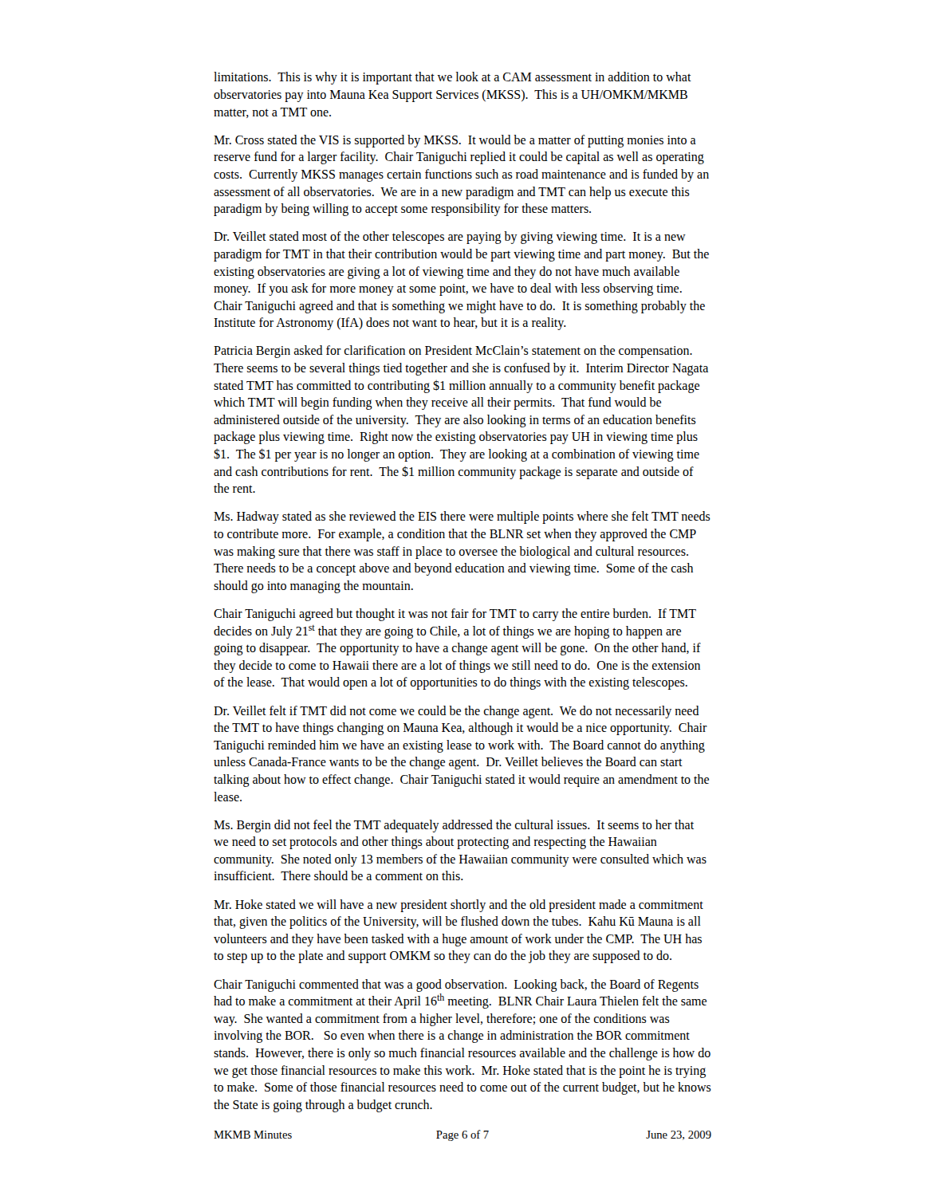limitations. This is why it is important that we look at a CAM assessment in addition to what observatories pay into Mauna Kea Support Services (MKSS). This is a UH/OMKM/MKMB matter, not a TMT one.
Mr. Cross stated the VIS is supported by MKSS. It would be a matter of putting monies into a reserve fund for a larger facility. Chair Taniguchi replied it could be capital as well as operating costs. Currently MKSS manages certain functions such as road maintenance and is funded by an assessment of all observatories. We are in a new paradigm and TMT can help us execute this paradigm by being willing to accept some responsibility for these matters.
Dr. Veillet stated most of the other telescopes are paying by giving viewing time. It is a new paradigm for TMT in that their contribution would be part viewing time and part money. But the existing observatories are giving a lot of viewing time and they do not have much available money. If you ask for more money at some point, we have to deal with less observing time. Chair Taniguchi agreed and that is something we might have to do. It is something probably the Institute for Astronomy (IfA) does not want to hear, but it is a reality.
Patricia Bergin asked for clarification on President McClain’s statement on the compensation. There seems to be several things tied together and she is confused by it. Interim Director Nagata stated TMT has committed to contributing $1 million annually to a community benefit package which TMT will begin funding when they receive all their permits. That fund would be administered outside of the university. They are also looking in terms of an education benefits package plus viewing time. Right now the existing observatories pay UH in viewing time plus $1. The $1 per year is no longer an option. They are looking at a combination of viewing time and cash contributions for rent. The $1 million community package is separate and outside of the rent.
Ms. Hadway stated as she reviewed the EIS there were multiple points where she felt TMT needs to contribute more. For example, a condition that the BLNR set when they approved the CMP was making sure that there was staff in place to oversee the biological and cultural resources. There needs to be a concept above and beyond education and viewing time. Some of the cash should go into managing the mountain.
Chair Taniguchi agreed but thought it was not fair for TMT to carry the entire burden. If TMT decides on July 21st that they are going to Chile, a lot of things we are hoping to happen are going to disappear. The opportunity to have a change agent will be gone. On the other hand, if they decide to come to Hawaii there are a lot of things we still need to do. One is the extension of the lease. That would open a lot of opportunities to do things with the existing telescopes.
Dr. Veillet felt if TMT did not come we could be the change agent. We do not necessarily need the TMT to have things changing on Mauna Kea, although it would be a nice opportunity. Chair Taniguchi reminded him we have an existing lease to work with. The Board cannot do anything unless Canada-France wants to be the change agent. Dr. Veillet believes the Board can start talking about how to effect change. Chair Taniguchi stated it would require an amendment to the lease.
Ms. Bergin did not feel the TMT adequately addressed the cultural issues. It seems to her that we need to set protocols and other things about protecting and respecting the Hawaiian community. She noted only 13 members of the Hawaiian community were consulted which was insufficient. There should be a comment on this.
Mr. Hoke stated we will have a new president shortly and the old president made a commitment that, given the politics of the University, will be flushed down the tubes. Kahu Kū Mauna is all volunteers and they have been tasked with a huge amount of work under the CMP. The UH has to step up to the plate and support OMKM so they can do the job they are supposed to do.
Chair Taniguchi commented that was a good observation. Looking back, the Board of Regents had to make a commitment at their April 16th meeting. BLNR Chair Laura Thielen felt the same way. She wanted a commitment from a higher level, therefore; one of the conditions was involving the BOR. So even when there is a change in administration the BOR commitment stands. However, there is only so much financial resources available and the challenge is how do we get those financial resources to make this work. Mr. Hoke stated that is the point he is trying to make. Some of those financial resources need to come out of the current budget, but he knows the State is going through a budget crunch.
| MKMB Minutes | Page 6 of 7 | June 23, 2009 |